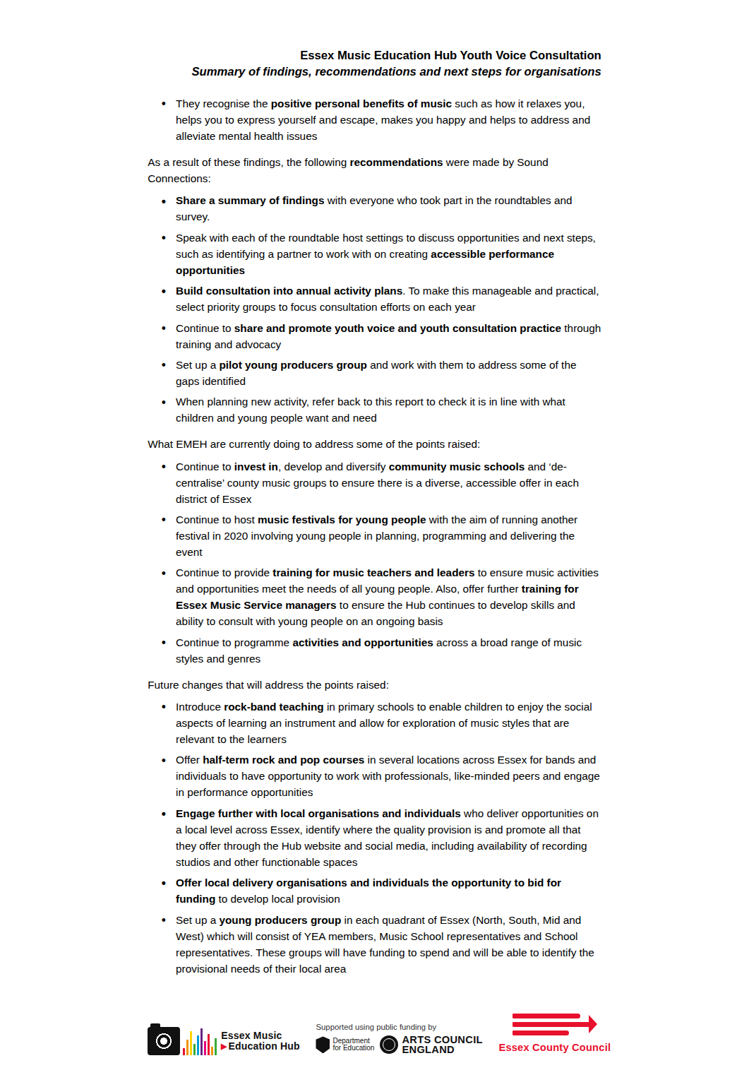Essex Music Education Hub Youth Voice Consultation
Summary of findings, recommendations and next steps for organisations
They recognise the positive personal benefits of music such as how it relaxes you, helps you to express yourself and escape, makes you happy and helps to address and alleviate mental health issues
As a result of these findings, the following recommendations were made by Sound Connections:
Share a summary of findings with everyone who took part in the roundtables and survey.
Speak with each of the roundtable host settings to discuss opportunities and next steps, such as identifying a partner to work with on creating accessible performance opportunities
Build consultation into annual activity plans. To make this manageable and practical, select priority groups to focus consultation efforts on each year
Continue to share and promote youth voice and youth consultation practice through training and advocacy
Set up a pilot young producers group and work with them to address some of the gaps identified
When planning new activity, refer back to this report to check it is in line with what children and young people want and need
What EMEH are currently doing to address some of the points raised:
Continue to invest in, develop and diversify community music schools and ‘de-centralise’ county music groups to ensure there is a diverse, accessible offer in each district of Essex
Continue to host music festivals for young people with the aim of running another festival in 2020 involving young people in planning, programming and delivering the event
Continue to provide training for music teachers and leaders to ensure music activities and opportunities meet the needs of all young people. Also, offer further training for Essex Music Service managers to ensure the Hub continues to develop skills and ability to consult with young people on an ongoing basis
Continue to programme activities and opportunities across a broad range of music styles and genres
Future changes that will address the points raised:
Introduce rock-band teaching in primary schools to enable children to enjoy the social aspects of learning an instrument and allow for exploration of music styles that are relevant to the learners
Offer half-term rock and pop courses in several locations across Essex for bands and individuals to have opportunity to work with professionals, like-minded peers and engage in performance opportunities
Engage further with local organisations and individuals who deliver opportunities on a local level across Essex, identify where the quality provision is and promote all that they offer through the Hub website and social media, including availability of recording studios and other functionable spaces
Offer local delivery organisations and individuals the opportunity to bid for funding to develop local provision
Set up a young producers group in each quadrant of Essex (North, South, Mid and West) which will consist of YEA members, Music School representatives and School representatives. These groups will have funding to spend and will be able to identify the provisional needs of their local area
Essex Music
Education Hub
Supported using public funding by
Department
for Education
ARTS COUNCIL
ENGLAND
Essex County Council